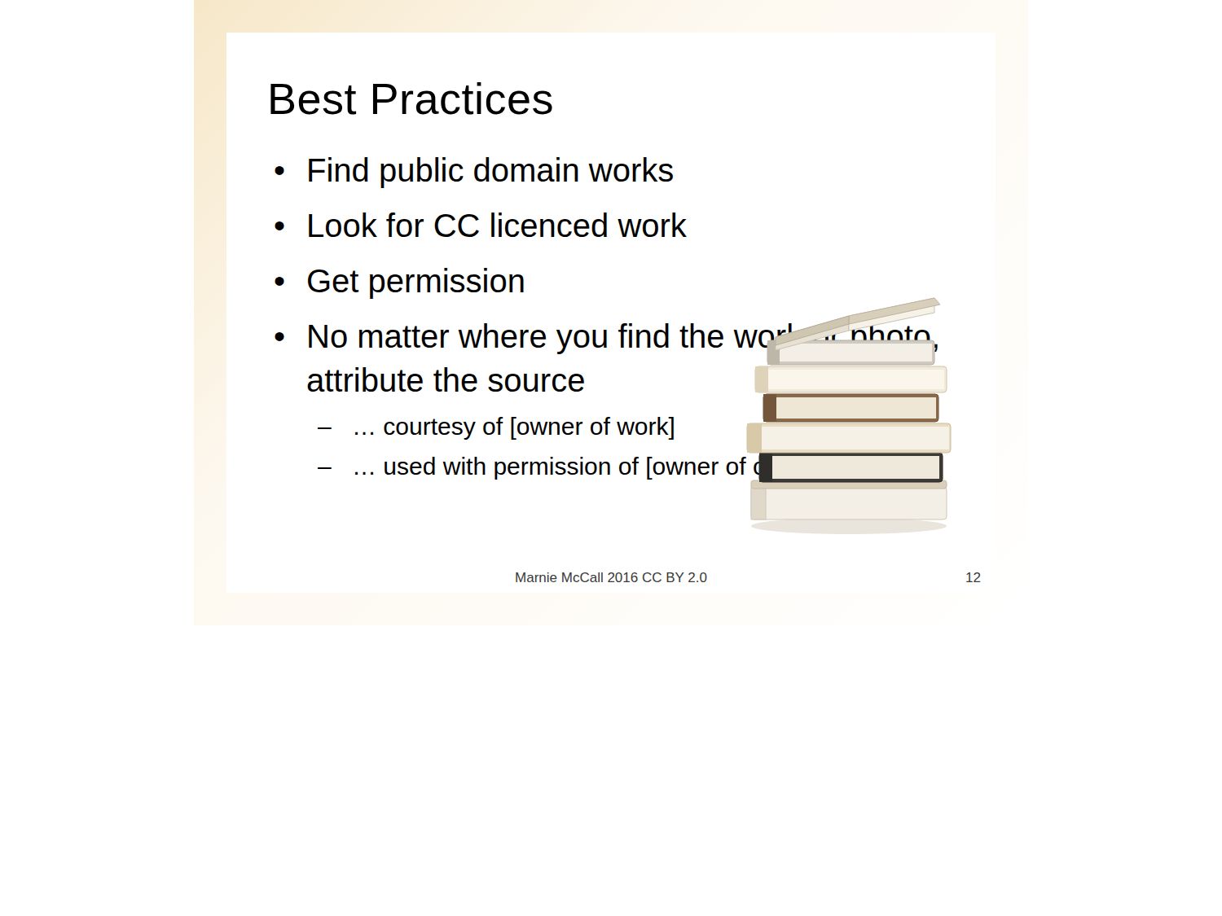Best Practices
Find public domain works
Look for CC licenced work
Get permission
No matter where you find the work or photo, attribute the source
… courtesy of [owner of work]
… used with permission of [owner of copyright]
Marnie McCall 2016 CC BY 2.0
12